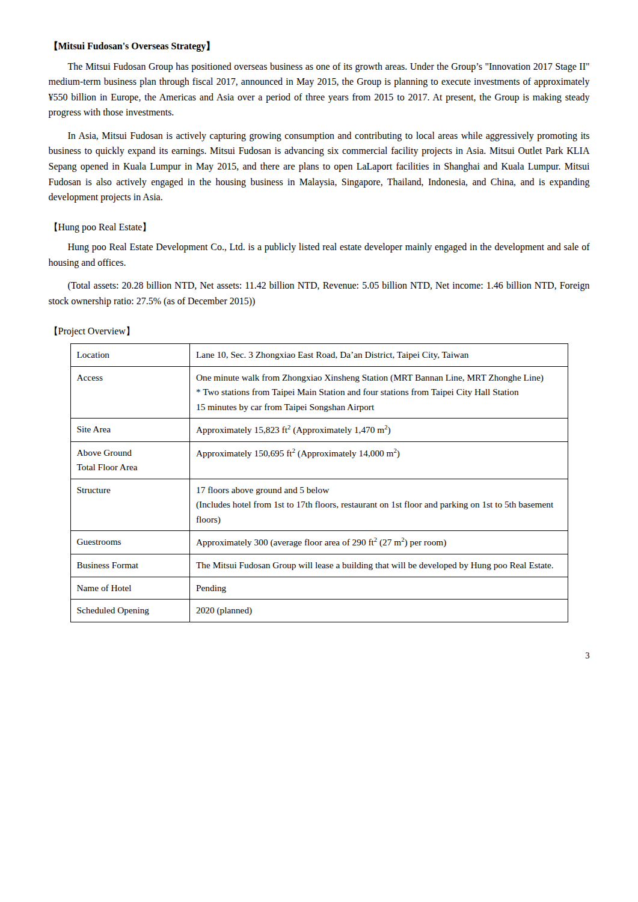【Mitsui Fudosan's Overseas Strategy】
The Mitsui Fudosan Group has positioned overseas business as one of its growth areas. Under the Group’s "Innovation 2017 Stage II" medium-term business plan through fiscal 2017, announced in May 2015, the Group is planning to execute investments of approximately ¥550 billion in Europe, the Americas and Asia over a period of three years from 2015 to 2017. At present, the Group is making steady progress with those investments.
In Asia, Mitsui Fudosan is actively capturing growing consumption and contributing to local areas while aggressively promoting its business to quickly expand its earnings. Mitsui Fudosan is advancing six commercial facility projects in Asia. Mitsui Outlet Park KLIA Sepang opened in Kuala Lumpur in May 2015, and there are plans to open LaLaport facilities in Shanghai and Kuala Lumpur. Mitsui Fudosan is also actively engaged in the housing business in Malaysia, Singapore, Thailand, Indonesia, and China, and is expanding development projects in Asia.
【Hung poo Real Estate】
Hung poo Real Estate Development Co., Ltd. is a publicly listed real estate developer mainly engaged in the development and sale of housing and offices.
(Total assets: 20.28 billion NTD, Net assets: 11.42 billion NTD, Revenue: 5.05 billion NTD, Net income: 1.46 billion NTD, Foreign stock ownership ratio: 27.5% (as of December 2015))
【Project Overview】
| Location | Lane 10, Sec. 3 Zhongxiao East Road, Da’an District, Taipei City, Taiwan |
| Access | One minute walk from Zhongxiao Xinsheng Station (MRT Bannan Line, MRT Zhonghe Line) * Two stations from Taipei Main Station and four stations from Taipei City Hall Station 15 minutes by car from Taipei Songshan Airport |
| Site Area | Approximately 15,823 ft 2 (Approximately 1,470 m 2 ) |
| Above Ground Total Floor Area | Approximately 150,695 ft 2 (Approximately 14,000 m 2 ) |
| Structure | 17 floors above ground and 5 below (Includes hotel from 1st to 17th floors, restaurant on 1st floor and parking on 1st to 5th basement floors) |
| Guestrooms | Approximately 300 (average floor area of 290 ft 2 (27 m 2 ) per room) |
| Business Format | The Mitsui Fudosan Group will lease a building that will be developed by Hung poo Real Estate. |
| Name of Hotel | Pending |
| Scheduled Opening | 2020 (planned) |
3